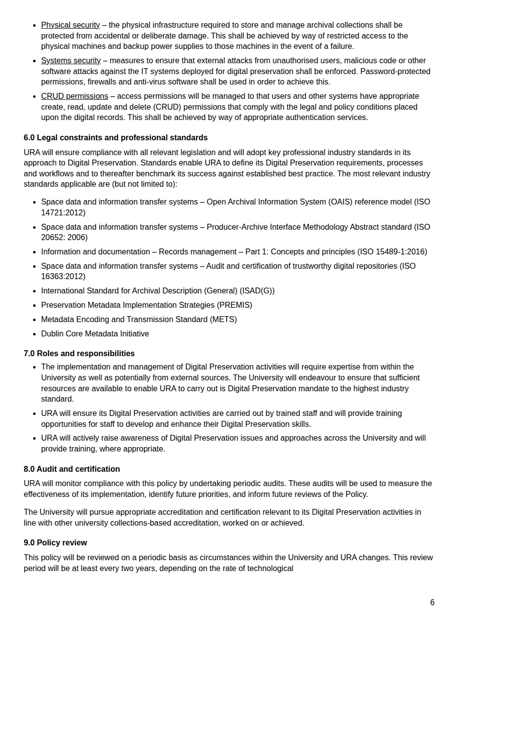Physical security – the physical infrastructure required to store and manage archival collections shall be protected from accidental or deliberate damage. This shall be achieved by way of restricted access to the physical machines and backup power supplies to those machines in the event of a failure.
Systems security – measures to ensure that external attacks from unauthorised users, malicious code or other software attacks against the IT systems deployed for digital preservation shall be enforced. Password-protected permissions, firewalls and anti-virus software shall be used in order to achieve this.
CRUD permissions – access permissions will be managed to that users and other systems have appropriate create, read, update and delete (CRUD) permissions that comply with the legal and policy conditions placed upon the digital records. This shall be achieved by way of appropriate authentication services.
6.0 Legal constraints and professional standards
URA will ensure compliance with all relevant legislation and will adopt key professional industry standards in its approach to Digital Preservation. Standards enable URA to define its Digital Preservation requirements, processes and workflows and to thereafter benchmark its success against established best practice. The most relevant industry standards applicable are (but not limited to):
Space data and information transfer systems – Open Archival Information System (OAIS) reference model (ISO 14721:2012)
Space data and information transfer systems – Producer-Archive Interface Methodology Abstract standard (ISO 20652: 2006)
Information and documentation – Records management – Part 1: Concepts and principles (ISO 15489-1:2016)
Space data and information transfer systems – Audit and certification of trustworthy digital repositories (ISO 16363:2012)
International Standard for Archival Description (General) (ISAD(G))
Preservation Metadata Implementation Strategies (PREMIS)
Metadata Encoding and Transmission Standard (METS)
Dublin Core Metadata Initiative
7.0 Roles and responsibilities
The implementation and management of Digital Preservation activities will require expertise from within the University as well as potentially from external sources. The University will endeavour to ensure that sufficient resources are available to enable URA to carry out is Digital Preservation mandate to the highest industry standard.
URA will ensure its Digital Preservation activities are carried out by trained staff and will provide training opportunities for staff to develop and enhance their Digital Preservation skills.
URA will actively raise awareness of Digital Preservation issues and approaches across the University and will provide training, where appropriate.
8.0 Audit and certification
URA will monitor compliance with this policy by undertaking periodic audits. These audits will be used to measure the effectiveness of its implementation, identify future priorities, and inform future reviews of the Policy.
The University will pursue appropriate accreditation and certification relevant to its Digital Preservation activities in line with other university collections-based accreditation, worked on or achieved.
9.0 Policy review
This policy will be reviewed on a periodic basis as circumstances within the University and URA changes. This review period will be at least every two years, depending on the rate of technological
6